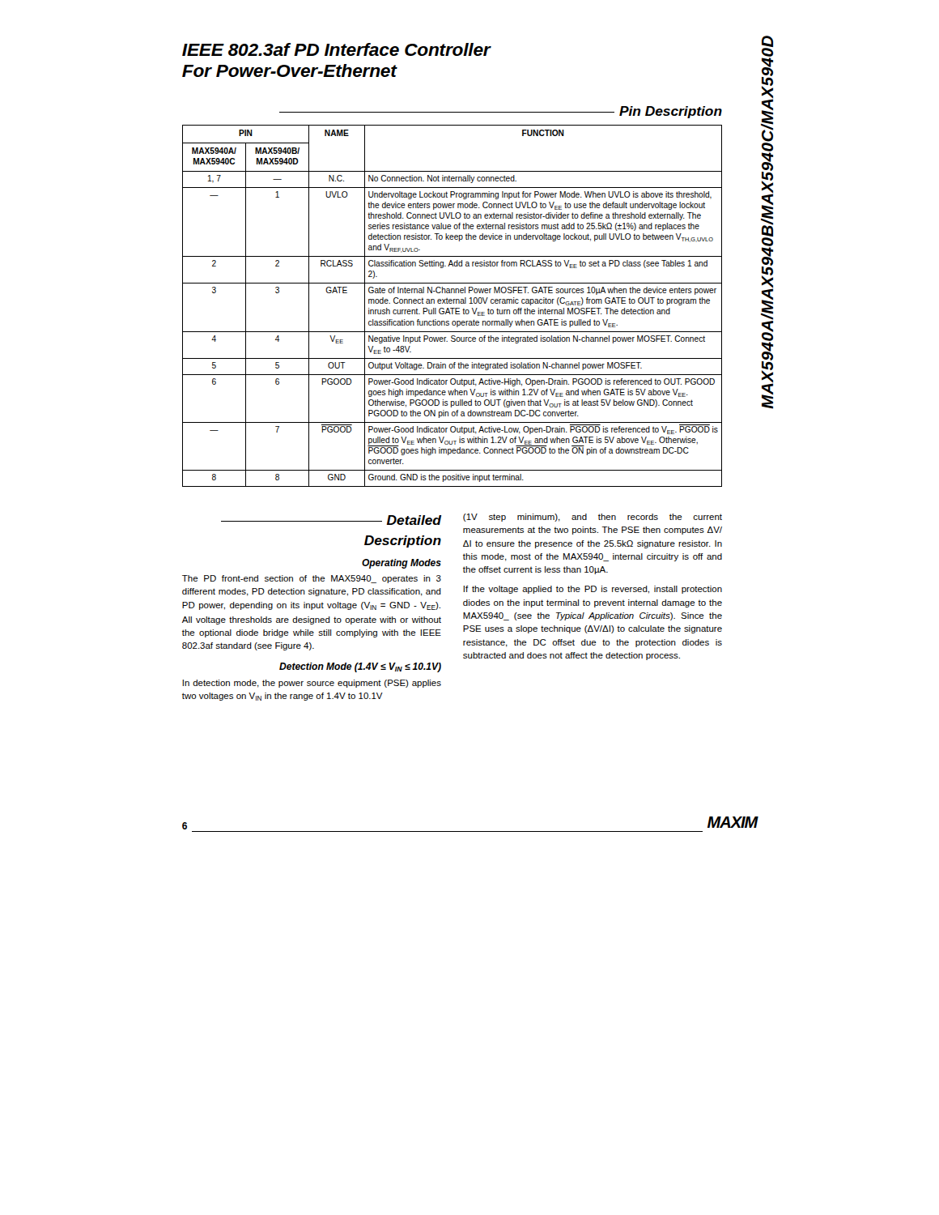MAX5940A/MAX5940B/MAX5940C/MAX5940D
IEEE 802.3af PD Interface Controller
For Power-Over-Ethernet
Pin Description
| PIN | NAME | FUNCTION |
| --- | --- | --- |
| MAX5940A/ MAX5940C | MAX5940B/ MAX5940D |
| 1, 7 | — | N.C. | No Connection. Not internally connected. |
| — | 1 | UVLO | Undervoltage Lockout Programming Input for Power Mode. When UVLO is above its threshold, the device enters power mode. Connect UVLO to V EE to use the default undervoltage lockout threshold. Connect UVLO to an external resistor-divider to define a threshold externally. The series resistance value of the external resistors must add to 25.5kΩ (±1%) and replaces the detection resistor. To keep the device in undervoltage lockout, pull UVLO to between V TH,G,UVLO and V REF,UVLO . |
| 2 | 2 | RCLASS | Classification Setting. Add a resistor from RCLASS to V EE to set a PD class (see Tables 1 and 2). |
| 3 | 3 | GATE | Gate of Internal N-Channel Power MOSFET. GATE sources 10µA when the device enters power mode. Connect an external 100V ceramic capacitor (C GATE ) from GATE to OUT to program the inrush current. Pull GATE to V EE to turn off the internal MOSFET. The detection and classification functions operate normally when GATE is pulled to V EE . |
| 4 | 4 | V EE | Negative Input Power. Source of the integrated isolation N-channel power MOSFET. Connect V EE to -48V. |
| 5 | 5 | OUT | Output Voltage. Drain of the integrated isolation N-channel power MOSFET. |
| 6 | 6 | PGOOD | Power-Good Indicator Output, Active-High, Open-Drain. PGOOD is referenced to OUT. PGOOD goes high impedance when V OUT is within 1.2V of V EE and when GATE is 5V above V EE . Otherwise, PGOOD is pulled to OUT (given that V OUT is at least 5V below GND). Connect PGOOD to the ON pin of a downstream DC-DC converter. |
| — | 7 | PGOOD | Power-Good Indicator Output, Active-Low, Open-Drain. PGOOD is referenced to V EE . PGOOD is pulled to V EE when V OUT is within 1.2V of V EE and when GATE is 5V above V EE . Otherwise, PGOOD goes high impedance. Connect PGOOD to the ON pin of a downstream DC-DC converter. |
| 8 | 8 | GND | Ground. GND is the positive input terminal. |
Detailed Description
Operating Modes
The PD front-end section of the MAX5940_ operates in 3 different modes, PD detection signature, PD classification, and PD power, depending on its input voltage (VIN = GND - VEE). All voltage thresholds are designed to operate with or without the optional diode bridge while still complying with the IEEE 802.3af standard (see Figure 4).
Detection Mode (1.4V ≤ VIN ≤ 10.1V)
In detection mode, the power source equipment (PSE) applies two voltages on VIN in the range of 1.4V to 10.1V
(1V step minimum), and then records the current measurements at the two points. The PSE then computes ΔV/ΔI to ensure the presence of the 25.5kΩ signature resistor. In this mode, most of the MAX5940_ internal circuitry is off and the offset current is less than 10µA.
If the voltage applied to the PD is reversed, install protection diodes on the input terminal to prevent internal damage to the MAX5940_ (see the Typical Application Circuits). Since the PSE uses a slope technique (ΔV/ΔI) to calculate the signature resistance, the DC offset due to the protection diodes is subtracted and does not affect the detection process.
6 MAXIM